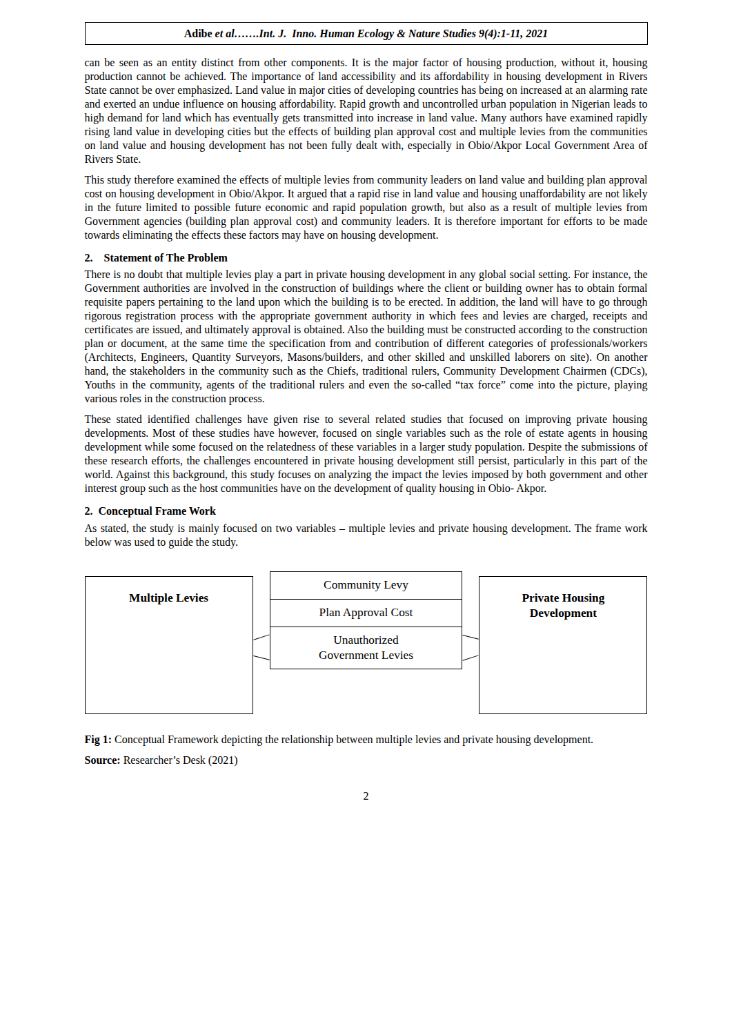Adibe et al…….Int. J. Inno. Human Ecology & Nature Studies 9(4):1-11, 2021
can be seen as an entity distinct from other components. It is the major factor of housing production, without it, housing production cannot be achieved. The importance of land accessibility and its affordability in housing development in Rivers State cannot be over emphasized. Land value in major cities of developing countries has being on increased at an alarming rate and exerted an undue influence on housing affordability. Rapid growth and uncontrolled urban population in Nigerian leads to high demand for land which has eventually gets transmitted into increase in land value. Many authors have examined rapidly rising land value in developing cities but the effects of building plan approval cost and multiple levies from the communities on land value and housing development has not been fully dealt with, especially in Obio/Akpor Local Government Area of Rivers State.
This study therefore examined the effects of multiple levies from community leaders on land value and building plan approval cost on housing development in Obio/Akpor. It argued that a rapid rise in land value and housing unaffordability are not likely in the future limited to possible future economic and rapid population growth, but also as a result of multiple levies from Government agencies (building plan approval cost) and community leaders. It is therefore important for efforts to be made towards eliminating the effects these factors may have on housing development.
2. Statement of The Problem
There is no doubt that multiple levies play a part in private housing development in any global social setting. For instance, the Government authorities are involved in the construction of buildings where the client or building owner has to obtain formal requisite papers pertaining to the land upon which the building is to be erected. In addition, the land will have to go through rigorous registration process with the appropriate government authority in which fees and levies are charged, receipts and certificates are issued, and ultimately approval is obtained. Also the building must be constructed according to the construction plan or document, at the same time the specification from and contribution of different categories of professionals/workers (Architects, Engineers, Quantity Surveyors, Masons/builders, and other skilled and unskilled laborers on site). On another hand, the stakeholders in the community such as the Chiefs, traditional rulers, Community Development Chairmen (CDCs), Youths in the community, agents of the traditional rulers and even the so-called “tax force” come into the picture, playing various roles in the construction process.
These stated identified challenges have given rise to several related studies that focused on improving private housing developments. Most of these studies have however, focused on single variables such as the role of estate agents in housing development while some focused on the relatedness of these variables in a larger study population. Despite the submissions of these research efforts, the challenges encountered in private housing development still persist, particularly in this part of the world. Against this background, this study focuses on analyzing the impact the levies imposed by both government and other interest group such as the host communities have on the development of quality housing in Obio- Akpor.
2. Conceptual Frame Work
As stated, the study is mainly focused on two variables – multiple levies and private housing development. The frame work below was used to guide the study.
Multiple Levies
Community Levy
Plan Approval Cost
Unauthorized
Government Levies
Private Housing
Development
Fig 1: Conceptual Framework depicting the relationship between multiple levies and private housing development.
Source: Researcher’s Desk (2021)
2